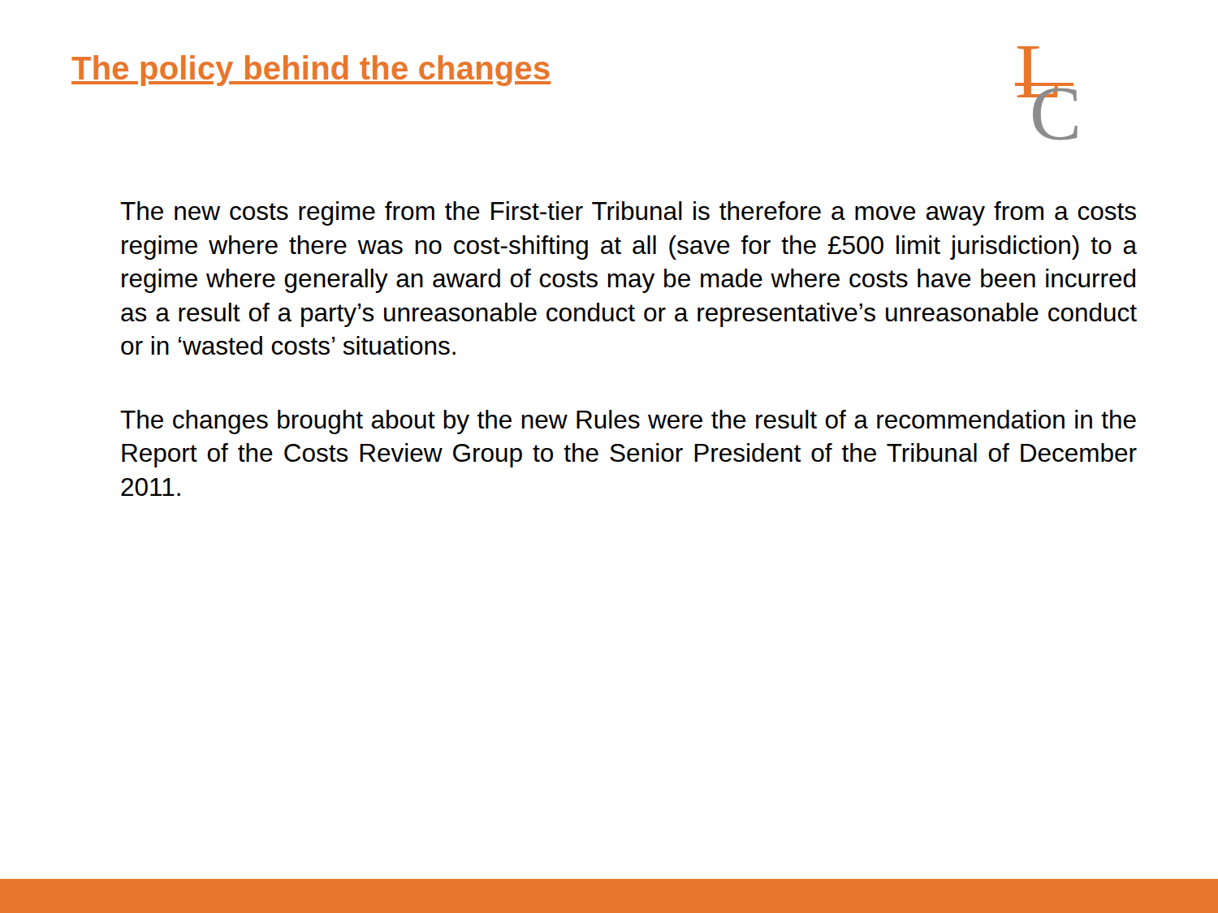The policy behind the changes
L C
The new costs regime from the First-tier Tribunal is therefore a move away from a costs regime where there was no cost-shifting at all (save for the £500 limit jurisdiction) to a regime where generally an award of costs may be made where costs have been incurred as a result of a party’s unreasonable conduct or a representative’s unreasonable conduct or in ‘wasted costs’ situations.
The changes brought about by the new Rules were the result of a recommendation in the Report of the Costs Review Group to the Senior President of the Tribunal of December 2011.